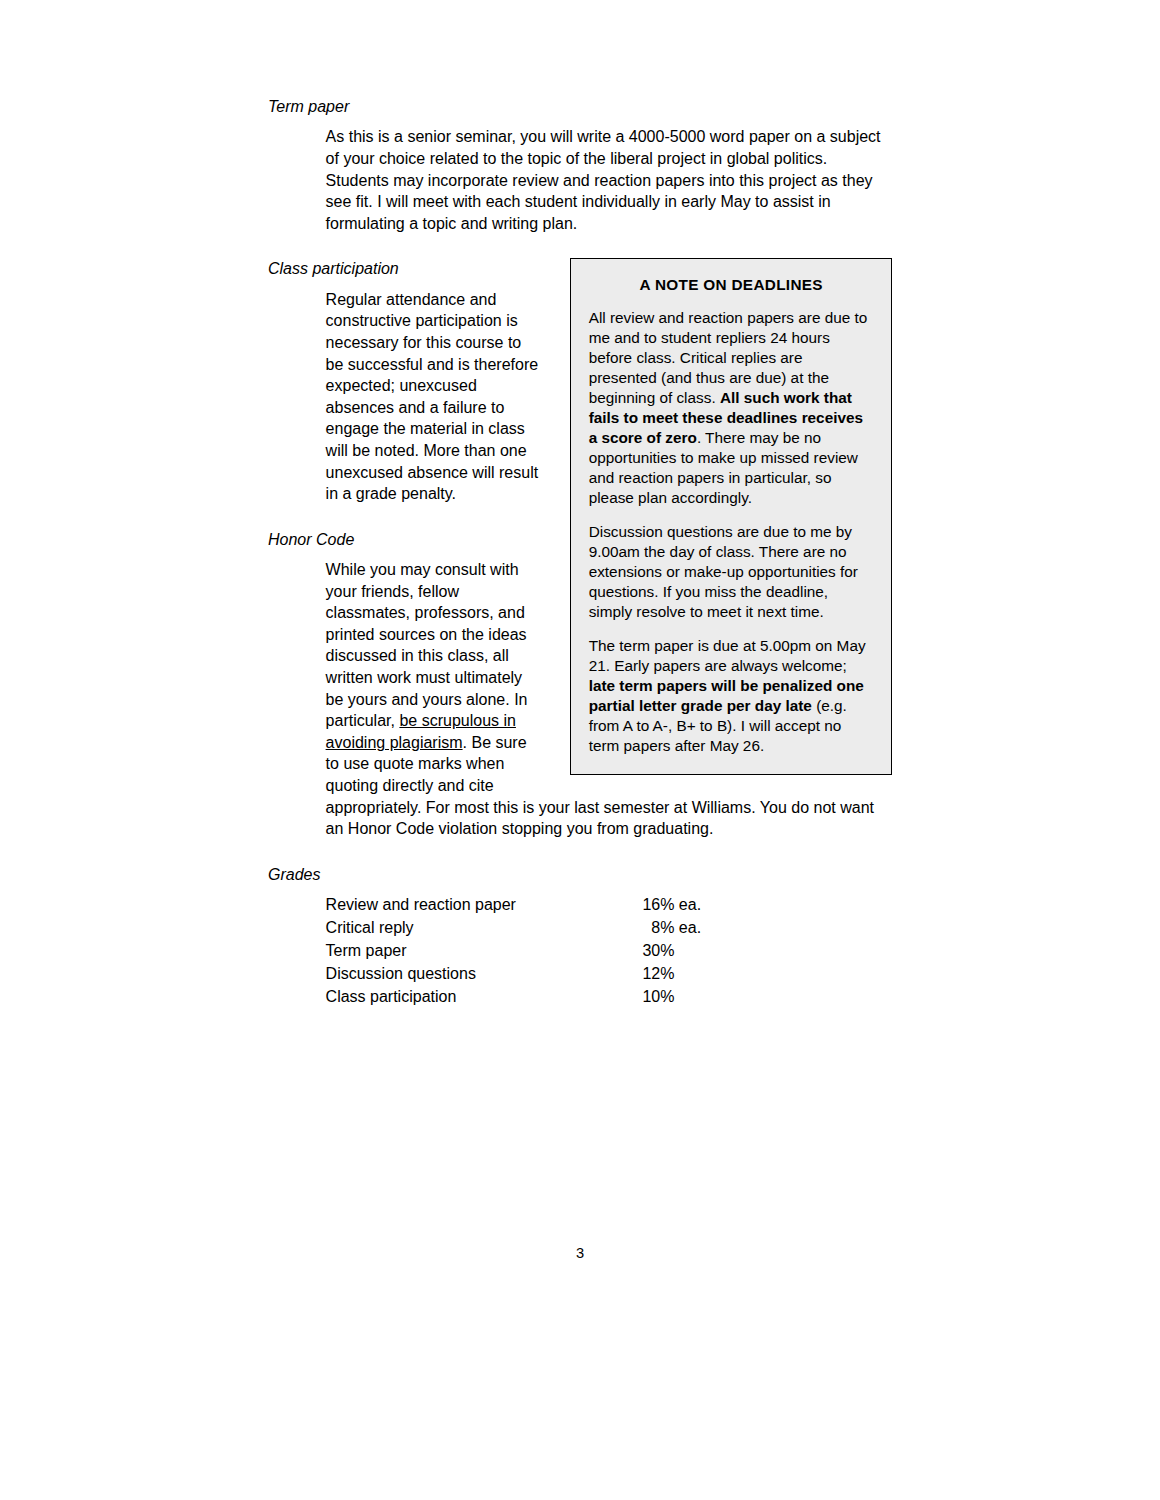Term paper
As this is a senior seminar, you will write a 4000-5000 word paper on a subject of your choice related to the topic of the liberal project in global politics. Students may incorporate review and reaction papers into this project as they see fit. I will meet with each student individually in early May to assist in formulating a topic and writing plan.
A NOTE ON DEADLINES
All review and reaction papers are due to me and to student repliers 24 hours before class. Critical replies are presented (and thus are due) at the beginning of class. All such work that fails to meet these deadlines receives a score of zero. There may be no opportunities to make up missed review and reaction papers in particular, so please plan accordingly.
Discussion questions are due to me by 9.00am the day of class. There are no extensions or make-up opportunities for questions. If you miss the deadline, simply resolve to meet it next time.
The term paper is due at 5.00pm on May 21. Early papers are always welcome; late term papers will be penalized one partial letter grade per day late (e.g. from A to A-, B+ to B). I will accept no term papers after May 26.
Class participation
Regular attendance and constructive participation is necessary for this course to be successful and is therefore expected; unexcused absences and a failure to engage the material in class will be noted. More than one unexcused absence will result in a grade penalty.
Honor Code
While you may consult with your friends, fellow classmates, professors, and printed sources on the ideas discussed in this class, all written work must ultimately be yours and yours alone. In particular, be scrupulous in avoiding plagiarism. Be sure to use quote marks when quoting directly and cite appropriately. For most this is your last semester at Williams. You do not want an Honor Code violation stopping you from graduating.
Grades
| Review and reaction paper | 16% ea. |
| Critical reply | 8% ea. |
| Term paper | 30% |
| Discussion questions | 12% |
| Class participation | 10% |
3